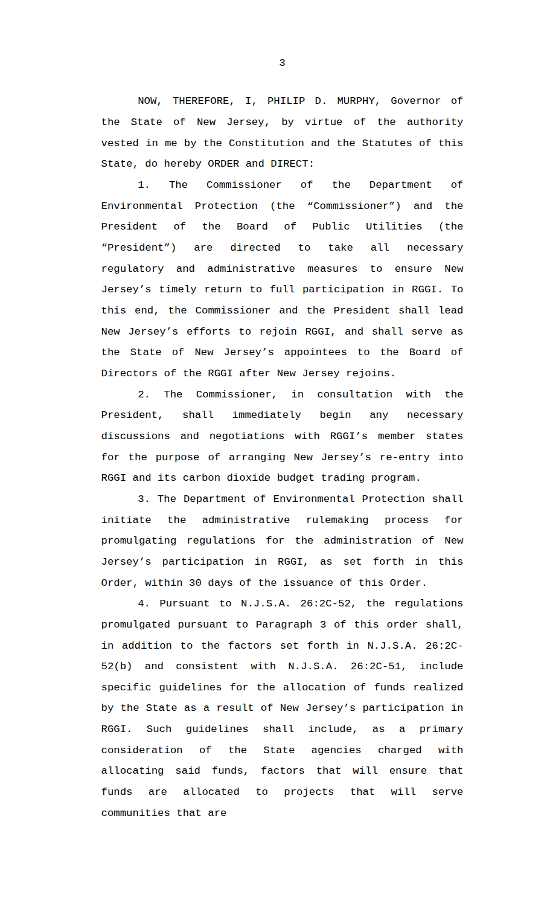3
NOW, THEREFORE, I, PHILIP D. MURPHY, Governor of the State of New Jersey, by virtue of the authority vested in me by the Constitution and the Statutes of this State, do hereby ORDER and DIRECT:
1. The Commissioner of the Department of Environmental Protection (the “Commissioner”) and the President of the Board of Public Utilities (the “President”) are directed to take all necessary regulatory and administrative measures to ensure New Jersey’s timely return to full participation in RGGI. To this end, the Commissioner and the President shall lead New Jersey’s efforts to rejoin RGGI, and shall serve as the State of New Jersey’s appointees to the Board of Directors of the RGGI after New Jersey rejoins.
2. The Commissioner, in consultation with the President, shall immediately begin any necessary discussions and negotiations with RGGI’s member states for the purpose of arranging New Jersey’s re-entry into RGGI and its carbon dioxide budget trading program.
3. The Department of Environmental Protection shall initiate the administrative rulemaking process for promulgating regulations for the administration of New Jersey’s participation in RGGI, as set forth in this Order, within 30 days of the issuance of this Order.
4. Pursuant to N.J.S.A. 26:2C-52, the regulations promulgated pursuant to Paragraph 3 of this order shall, in addition to the factors set forth in N.J.S.A. 26:2C-52(b) and consistent with N.J.S.A. 26:2C-51, include specific guidelines for the allocation of funds realized by the State as a result of New Jersey’s participation in RGGI. Such guidelines shall include, as a primary consideration of the State agencies charged with allocating said funds, factors that will ensure that funds are allocated to projects that will serve communities that are